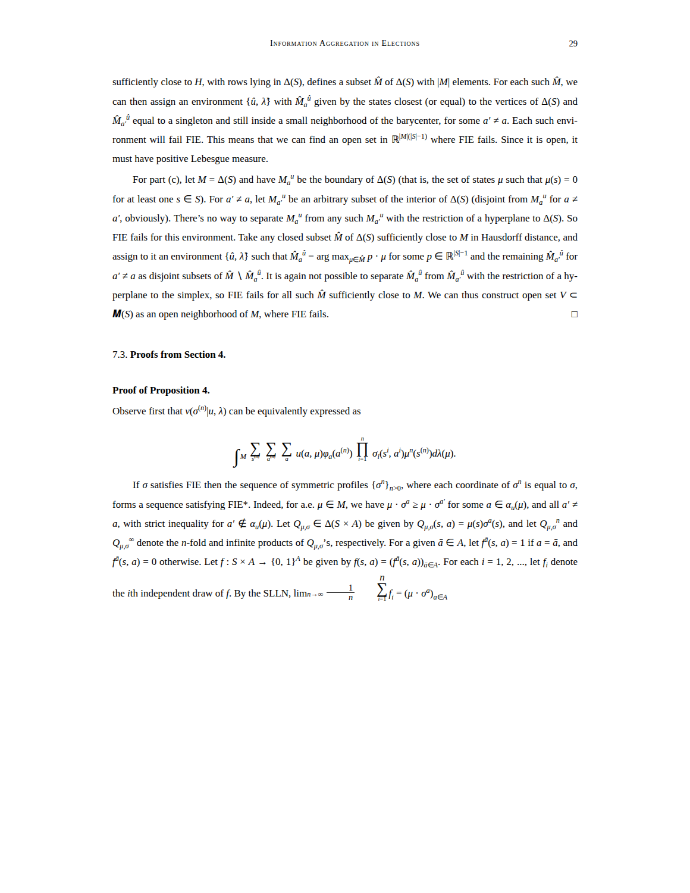Information Aggregation in Elections 29
sufficiently close to H, with rows lying in Δ(S), defines a subset M̂ of Δ(S) with |M| elements. For each such M̂, we can then assign an environment {û, λ̂} with M̂aû given by the states closest (or equal) to the vertices of Δ(S) and M̂a′û equal to a singleton and still inside a small neighborhood of the barycenter, for some a′ ≠ a. Each such environment will fail FIE. This means that we can find an open set in ℝ|M|(|S|−1) where FIE fails. Since it is open, it must have positive Lebesgue measure.
For part (c), let M = Δ(S) and have Mau be the boundary of Δ(S) (that is, the set of states μ such that μ(s) = 0 for at least one s ∈ S). For a′ ≠ a, let Ma′u be an arbitrary subset of the interior of Δ(S) (disjoint from Mau for a ≠ a′, obviously). There’s no way to separate Mau from any such Ma′u with the restriction of a hyperplane to Δ(S). So FIE fails for this environment. Take any closed subset M̂ of Δ(S) sufficiently close to M in Hausdorff distance, and assign to it an environment {û, λ̂} such that M̂aû = arg maxμ∈M̂ p · μ for some p ∈ ℝ|S|−1 and the remaining M̂a′û for a′ ≠ a as disjoint subsets of M̂ ∖ M̂aû. It is again not possible to separate M̂aû from M̂a′û with the restriction of a hyperplane to the simplex, so FIE fails for all such M̂ sufficiently close to M. We can thus construct open set V ⊂ 𝑴(S) as an open neighborhood of M, where FIE fails. □
7.3. Proofs from Section 4.
Proof of Proposition 4.
Observe first that v(σ(n)|u, λ) can be equivalently expressed as
∫M ∑s(n) ∑a(n) ∑a u(a, μ)φa(a(n)) n∏i=1 σi(si, ai)μn(s(n))dλ(μ).
If σ satisfies FIE then the sequence of symmetric profiles {σn}n>0, where each coordinate of σn is equal to σ, forms a sequence satisfying FIE*. Indeed, for a.e. μ ∈ M, we have μ · σa ≥ μ · σa′ for some a ∈ αu(μ), and all a′ ≠ a, with strict inequality for a′ ∉ αu(μ). Let Qμ,σ ∈ Δ(S × A) be given by Qμ,σ(s, a) = μ(s)σa(s), and let Qμ,σn and Qμ,σ∞ denote the n-fold and infinite products of Qμ,σ’s, respectively. For a given ā ∈ A, let fā(s, a) = 1 if a = ā, and fā(s, a) = 0 otherwise. Let f : S × A → {0, 1}A be given by f(s, a) = (fā(s, a))ā∈A. For each i = 1, 2, ..., let fi denote the ith independent draw of f. By the SLLN, limn→∞ 1 n n∑i=1 fi = (μ · σa)a∈A